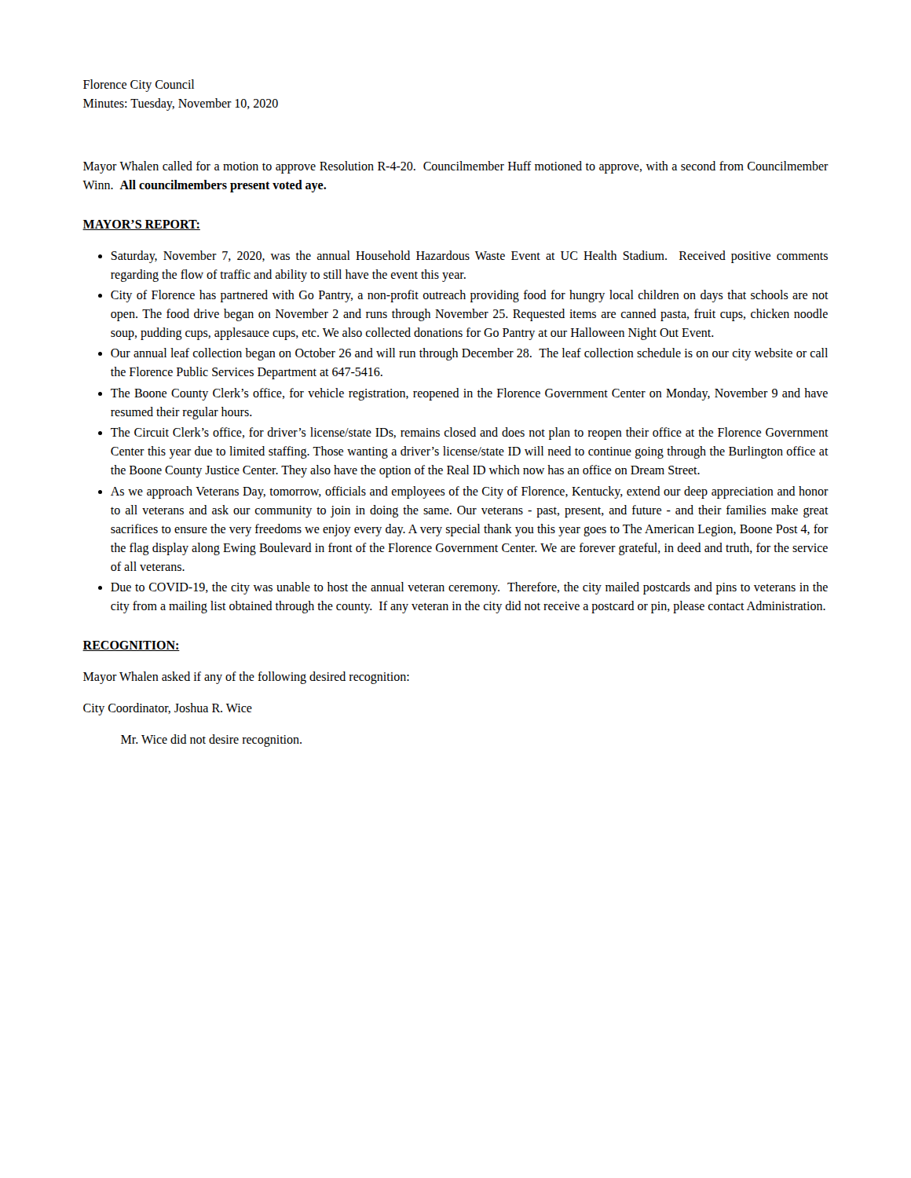Florence City Council
Minutes: Tuesday, November 10, 2020
Mayor Whalen called for a motion to approve Resolution R-4-20. Councilmember Huff motioned to approve, with a second from Councilmember Winn. All councilmembers present voted aye.
MAYOR’S REPORT:
Saturday, November 7, 2020, was the annual Household Hazardous Waste Event at UC Health Stadium. Received positive comments regarding the flow of traffic and ability to still have the event this year.
City of Florence has partnered with Go Pantry, a non-profit outreach providing food for hungry local children on days that schools are not open. The food drive began on November 2 and runs through November 25. Requested items are canned pasta, fruit cups, chicken noodle soup, pudding cups, applesauce cups, etc. We also collected donations for Go Pantry at our Halloween Night Out Event.
Our annual leaf collection began on October 26 and will run through December 28. The leaf collection schedule is on our city website or call the Florence Public Services Department at 647-5416.
The Boone County Clerk’s office, for vehicle registration, reopened in the Florence Government Center on Monday, November 9 and have resumed their regular hours.
The Circuit Clerk’s office, for driver’s license/state IDs, remains closed and does not plan to reopen their office at the Florence Government Center this year due to limited staffing. Those wanting a driver’s license/state ID will need to continue going through the Burlington office at the Boone County Justice Center. They also have the option of the Real ID which now has an office on Dream Street.
As we approach Veterans Day, tomorrow, officials and employees of the City of Florence, Kentucky, extend our deep appreciation and honor to all veterans and ask our community to join in doing the same. Our veterans - past, present, and future - and their families make great sacrifices to ensure the very freedoms we enjoy every day. A very special thank you this year goes to The American Legion, Boone Post 4, for the flag display along Ewing Boulevard in front of the Florence Government Center. We are forever grateful, in deed and truth, for the service of all veterans.
Due to COVID-19, the city was unable to host the annual veteran ceremony. Therefore, the city mailed postcards and pins to veterans in the city from a mailing list obtained through the county. If any veteran in the city did not receive a postcard or pin, please contact Administration.
RECOGNITION:
Mayor Whalen asked if any of the following desired recognition:
City Coordinator, Joshua R. Wice
Mr. Wice did not desire recognition.